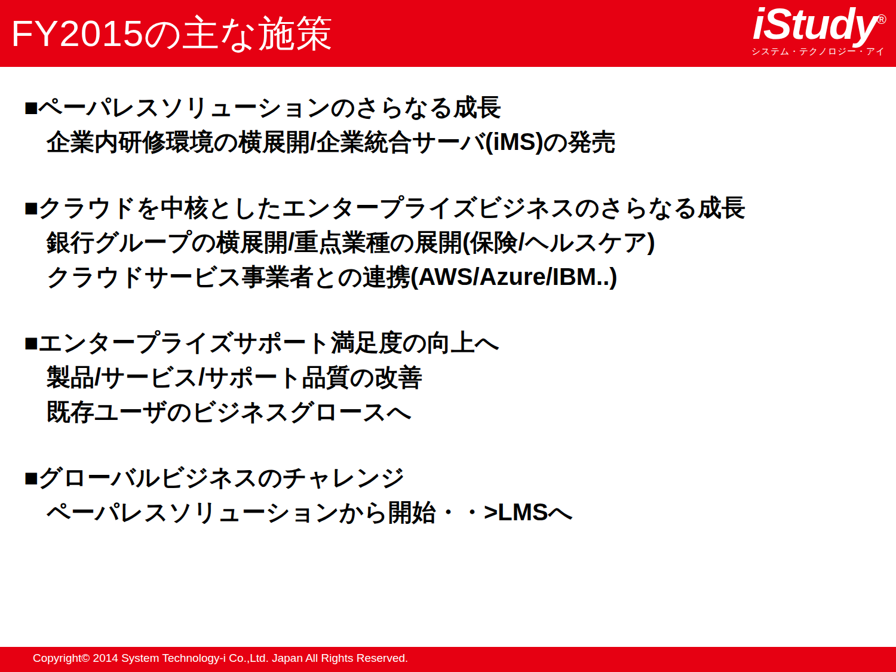FY2015の主な施策
iStudy®
システム・テクノロジー・アイ
■ペーパレスソリューションのさらなる成長
企業内研修環境の横展開/企業統合サーバ(iMS)の発売
■クラウドを中核としたエンタープライズビジネスのさらなる成長
銀行グループの横展開/重点業種の展開(保険/ヘルスケア)
クラウドサービス事業者との連携(AWS/Azure/IBM..)
■エンタープライズサポート満足度の向上へ
製品/サービス/サポート品質の改善
既存ユーザのビジネスグロースへ
■グローバルビジネスのチャレンジ
ペーパレスソリューションから開始・・>LMSへ
Copyright© 2014 System Technology-i Co.,Ltd. Japan All Rights Reserved.
20